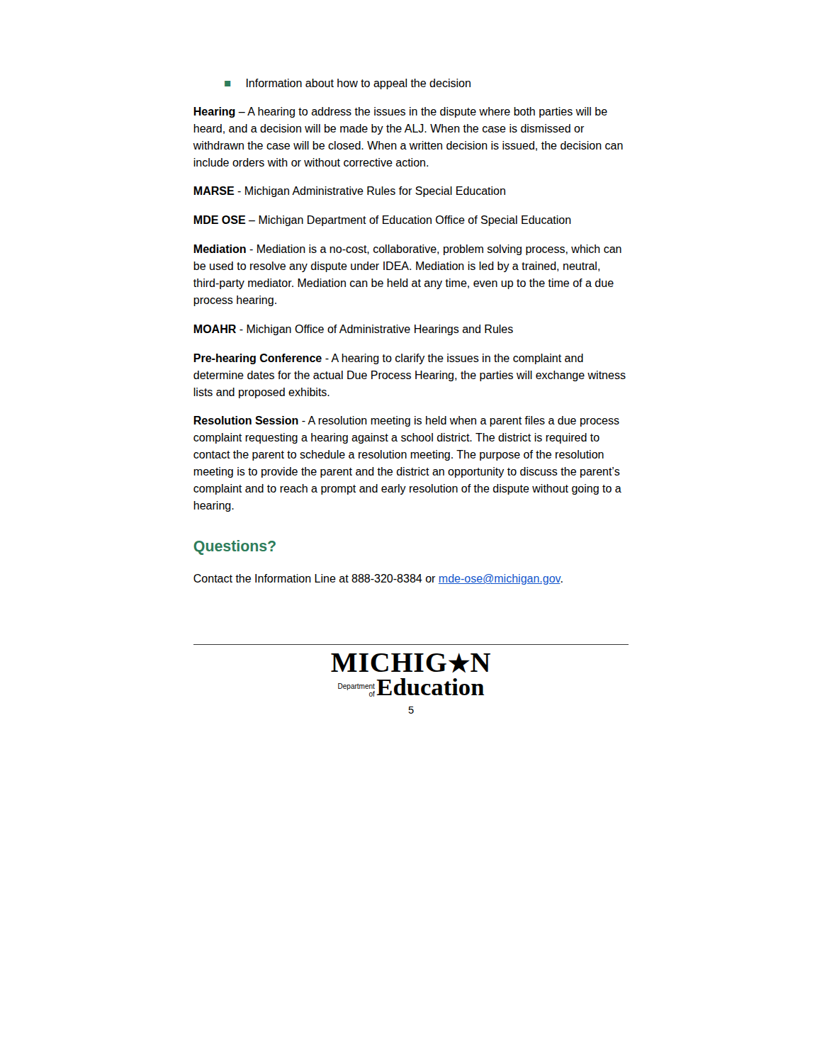Information about how to appeal the decision
Hearing – A hearing to address the issues in the dispute where both parties will be heard, and a decision will be made by the ALJ. When the case is dismissed or withdrawn the case will be closed. When a written decision is issued, the decision can include orders with or without corrective action.
MARSE - Michigan Administrative Rules for Special Education
MDE OSE – Michigan Department of Education Office of Special Education
Mediation - Mediation is a no-cost, collaborative, problem solving process, which can be used to resolve any dispute under IDEA. Mediation is led by a trained, neutral, third-party mediator. Mediation can be held at any time, even up to the time of a due process hearing.
MOAHR - Michigan Office of Administrative Hearings and Rules
Pre-hearing Conference - A hearing to clarify the issues in the complaint and determine dates for the actual Due Process Hearing, the parties will exchange witness lists and proposed exhibits.
Resolution Session - A resolution meeting is held when a parent files a due process complaint requesting a hearing against a school district. The district is required to contact the parent to schedule a resolution meeting. The purpose of the resolution meeting is to provide the parent and the district an opportunity to discuss the parent’s complaint and to reach a prompt and early resolution of the dispute without going to a hearing.
Questions?
Contact the Information Line at 888-320-8384 or mde-ose@michigan.gov.
MICHIG★N
Department
of
Education
5